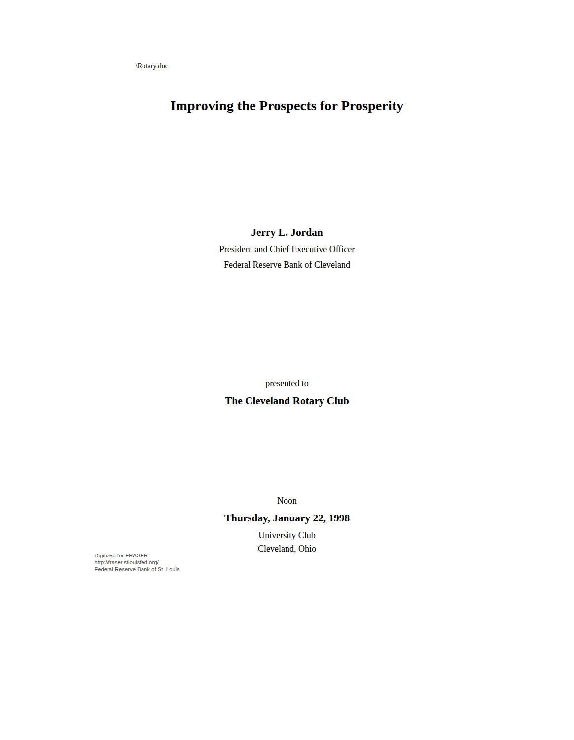\Rotary.doc
Improving the Prospects for Prosperity
Jerry L. Jordan
President and Chief Executive Officer
Federal Reserve Bank of Cleveland
presented to
The Cleveland Rotary Club
Noon
Thursday, January 22, 1998
University Club Cleveland, Ohio
Digitized for FRASER
http://fraser.stlouisfed.org/
Federal Reserve Bank of St. Louis